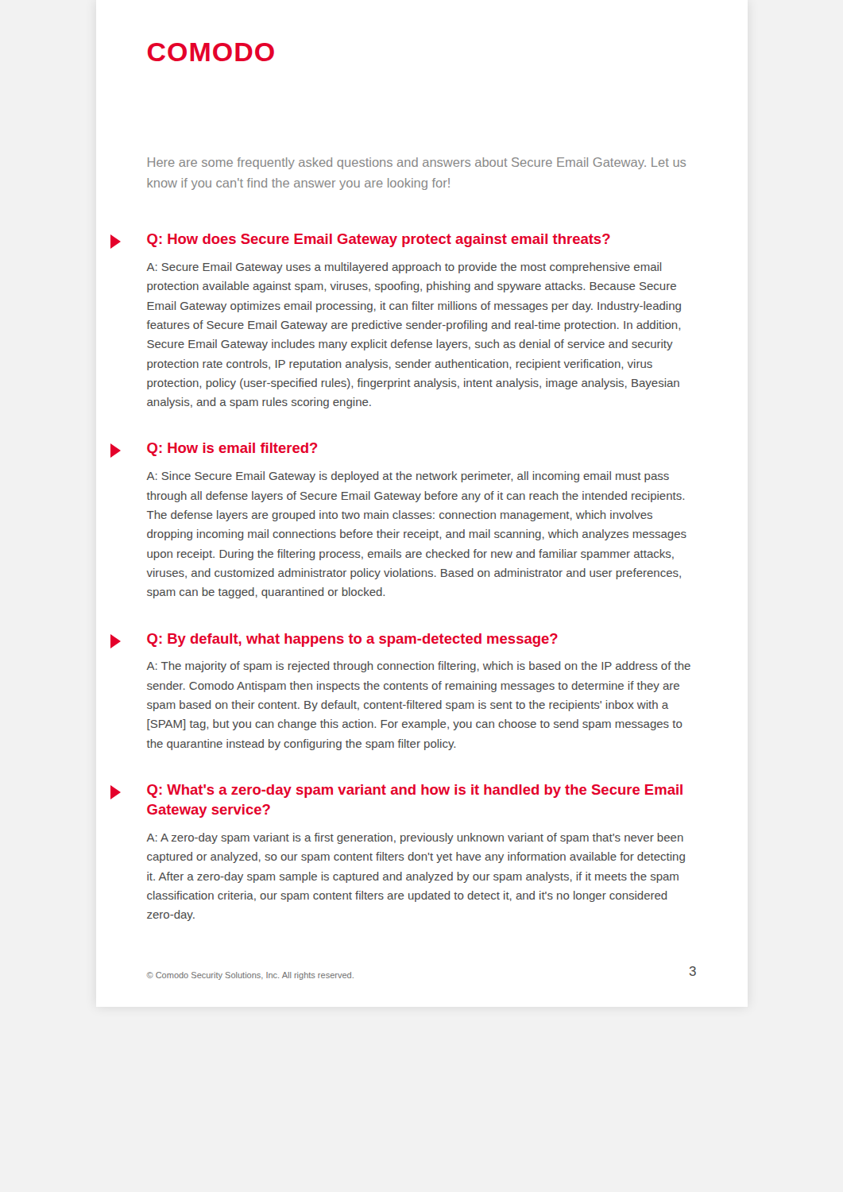COMODO
Here are some frequently asked questions and answers about Secure Email Gateway. Let us know if you can't find the answer you are looking for!
Q: How does Secure Email Gateway protect against email threats?
A: Secure Email Gateway uses a multilayered approach to provide the most comprehensive email protection available against spam, viruses, spoofing, phishing and spyware attacks. Because Secure Email Gateway optimizes email processing, it can filter millions of messages per day. Industry-leading features of Secure Email Gateway are predictive sender-profiling and real-time protection. In addition, Secure Email Gateway includes many explicit defense layers, such as denial of service and security protection rate controls, IP reputation analysis, sender authentication, recipient verification, virus protection, policy (user-specified rules), fingerprint analysis, intent analysis, image analysis, Bayesian analysis, and a spam rules scoring engine.
Q: How is email filtered?
A: Since Secure Email Gateway is deployed at the network perimeter, all incoming email must pass through all defense layers of Secure Email Gateway before any of it can reach the intended recipients. The defense layers are grouped into two main classes: connection management, which involves dropping incoming mail connections before their receipt, and mail scanning, which analyzes messages upon receipt. During the filtering process, emails are checked for new and familiar spammer attacks, viruses, and customized administrator policy violations. Based on administrator and user preferences, spam can be tagged, quarantined or blocked.
Q: By default, what happens to a spam-detected message?
A: The majority of spam is rejected through connection filtering, which is based on the IP address of the sender. Comodo Antispam then inspects the contents of remaining messages to determine if they are spam based on their content. By default, content-filtered spam is sent to the recipients' inbox with a [SPAM] tag, but you can change this action. For example, you can choose to send spam messages to the quarantine instead by configuring the spam filter policy.
Q: What's a zero-day spam variant and how is it handled by the Secure Email
Gateway service?
A: A zero-day spam variant is a first generation, previously unknown variant of spam that's never been captured or analyzed, so our spam content filters don't yet have any information available for detecting it. After a zero-day spam sample is captured and analyzed by our spam analysts, if it meets the spam classification criteria, our spam content filters are updated to detect it, and it's no longer considered zero-day.
© Comodo Security Solutions, Inc. All rights reserved. 3